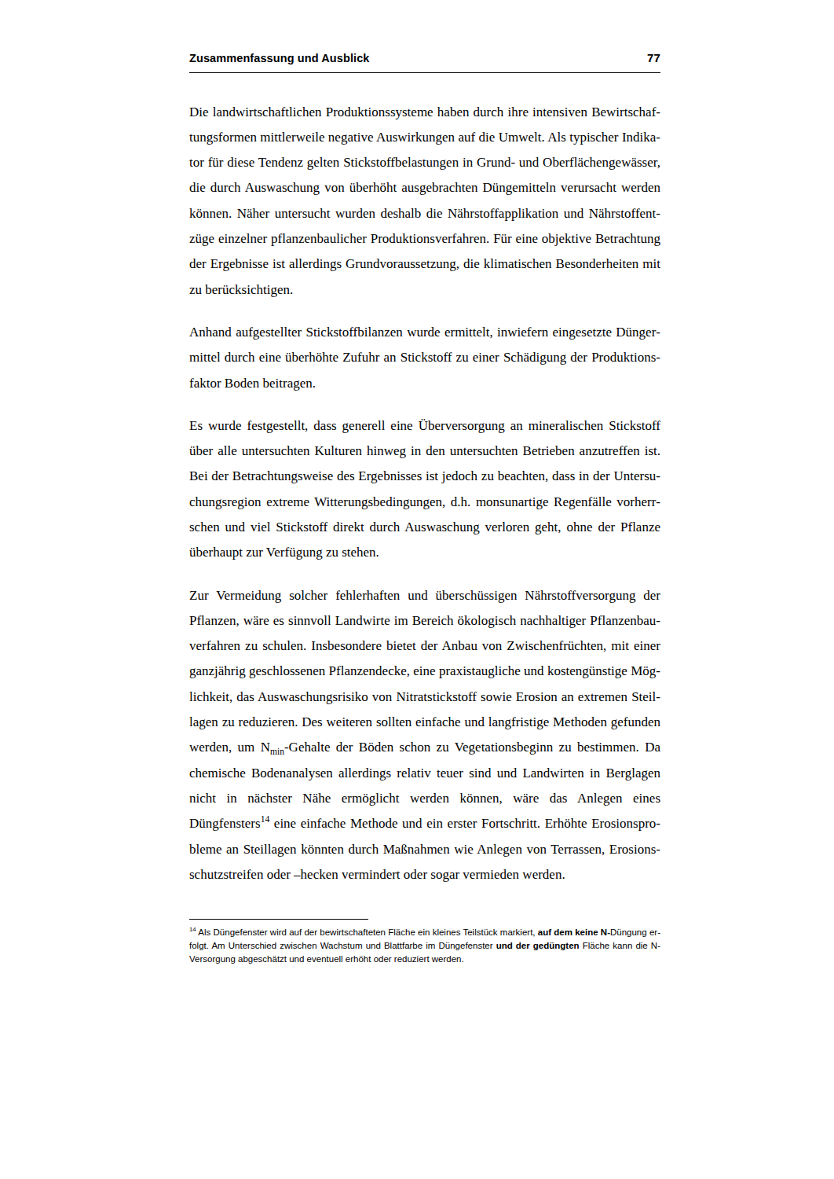Zusammenfassung und Ausblick 77
Die landwirtschaftlichen Produktionssysteme haben durch ihre intensiven Bewirtschaftungsformen mittlerweile negative Auswirkungen auf die Umwelt. Als typischer Indikator für diese Tendenz gelten Stickstoffbelastungen in Grund- und Oberflächengewässer, die durch Auswaschung von überhöht ausgebrachten Düngemitteln verursacht werden können. Näher untersucht wurden deshalb die Nährstoffapplikation und Nährstoffentzüge einzelner pflanzenbaulicher Produktionsverfahren. Für eine objektive Betrachtung der Ergebnisse ist allerdings Grundvoraussetzung, die klimatischen Besonderheiten mit zu berücksichtigen.
Anhand aufgestellter Stickstoffbilanzen wurde ermittelt, inwiefern eingesetzte Düngermittel durch eine überhöhte Zufuhr an Stickstoff zu einer Schädigung der Produktionsfaktor Boden beitragen.
Es wurde festgestellt, dass generell eine Überversorgung an mineralischen Stickstoff über alle untersuchten Kulturen hinweg in den untersuchten Betrieben anzutreffen ist. Bei der Betrachtungsweise des Ergebnisses ist jedoch zu beachten, dass in der Untersuchungsregion extreme Witterungsbedingungen, d.h. monsunartige Regenfälle vorherrschen und viel Stickstoff direkt durch Auswaschung verloren geht, ohne der Pflanze überhaupt zur Verfügung zu stehen.
Zur Vermeidung solcher fehlerhaften und überschüssigen Nährstoffversorgung der Pflanzen, wäre es sinnvoll Landwirte im Bereich ökologisch nachhaltiger Pflanzenbauverfahren zu schulen. Insbesondere bietet der Anbau von Zwischenfrüchten, mit einer ganzjährig geschlossenen Pflanzendecke, eine praxistaugliche und kostengünstige Möglichkeit, das Auswaschungsrisiko von Nitratstickstoff sowie Erosion an extremen Steillagen zu reduzieren. Des weiteren sollten einfache und langfristige Methoden gefunden werden, um Nmin-Gehalte der Böden schon zu Vegetationsbeginn zu bestimmen. Da chemische Bodenanalysen allerdings relativ teuer sind und Landwirten in Berglagen nicht in nächster Nähe ermöglicht werden können, wäre das Anlegen eines Düngfensters14 eine einfache Methode und ein erster Fortschritt. Erhöhte Erosionsprobleme an Steillagen könnten durch Maßnahmen wie Anlegen von Terrassen, Erosionsschutzstreifen oder –hecken vermindert oder sogar vermieden werden.
14 Als Düngefenster wird auf der bewirtschafteten Fläche ein kleines Teilstück markiert, auf dem keine N-Düngung erfolgt. Am Unterschied zwischen Wachstum und Blattfarbe im Düngefenster und der gedüngten Fläche kann die N-Versorgung abgeschätzt und eventuell erhöht oder reduziert werden.